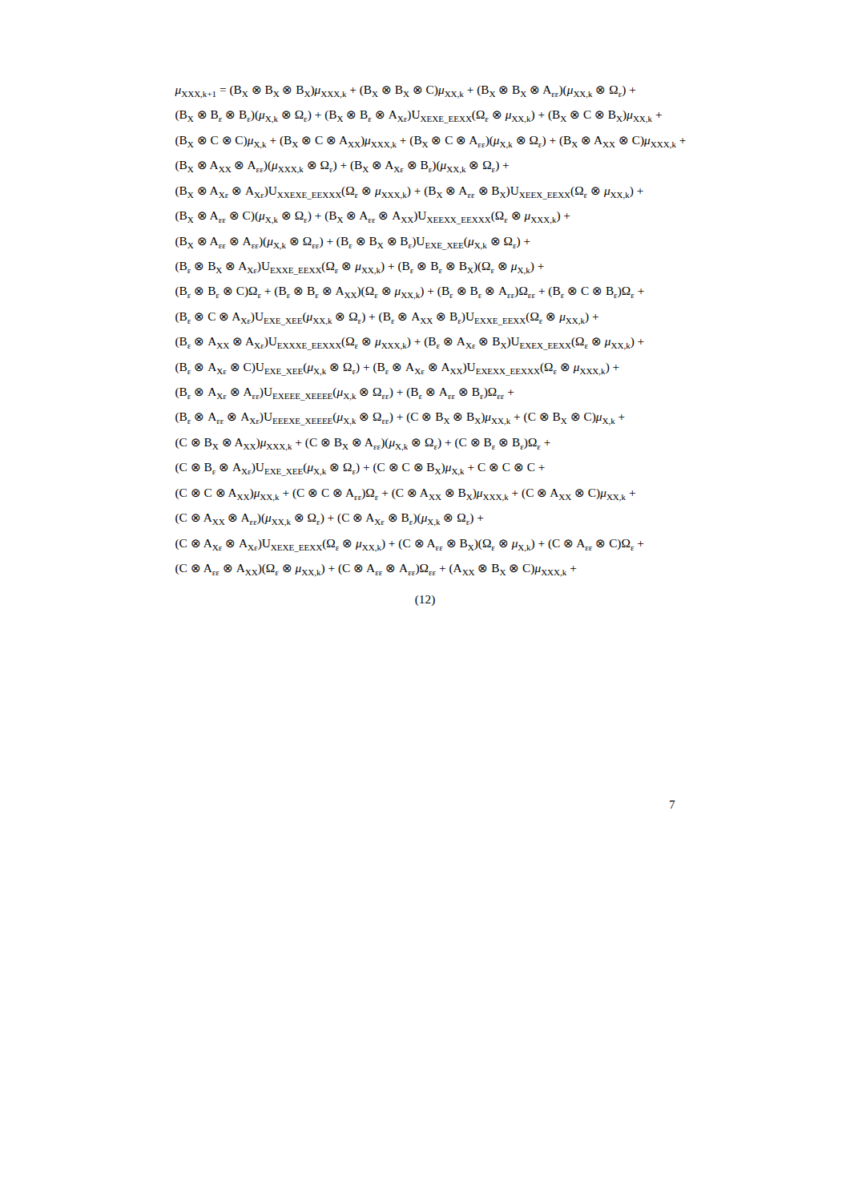μXXX,k+1 = (BX ⊗ BX ⊗ BX)μXXX,k + (BX ⊗ BX ⊗ C)μXX,k + (BX ⊗ BX ⊗ Aεε)(μXX,k ⊗ Ωε) + (BX ⊗ Bε ⊗ Bε)(μX,k ⊗ Ωε) + (BX ⊗ Bε ⊗ AXε)UXEXE_EEXX(Ωε ⊗ μXX,k) + (BX ⊗ C ⊗ BX)μXX,k + (BX ⊗ C ⊗ C)μX,k + (BX ⊗ C ⊗ AXX)μXXX,k + (BX ⊗ C ⊗ Aεε)(μX,k ⊗ Ωε) + (BX ⊗ AXX ⊗ C)μXXX,k + (BX ⊗ AXX ⊗ Aεε)(μXXX,k ⊗ Ωε) + (BX ⊗ AXε ⊗ Bε)(μXX,k ⊗ Ωε) + (BX ⊗ AXε ⊗ AXε)UXXEXE_EEXXX(Ωε ⊗ μXXX,k) + (BX ⊗ Aεε ⊗ BX)UXEEX_EEXX(Ωε ⊗ μXX,k) + (BX ⊗ Aεε ⊗ C)(μX,k ⊗ Ωε) + (BX ⊗ Aεε ⊗ AXX)UXEEXX_EEXXX(Ωε ⊗ μXXX,k) + (BX ⊗ Aεε ⊗ Aεε)(μX,k ⊗ Ωεε) + (Bε ⊗ BX ⊗ Bε)UEXE_XEE(μX,k ⊗ Ωε) + (Bε ⊗ BX ⊗ AXε)UEXXE_EEXX(Ωε ⊗ μXX,k) + (Bε ⊗ Bε ⊗ BX)(Ωε ⊗ μX,k) + (Bε ⊗ Bε ⊗ C)Ωε + (Bε ⊗ Bε ⊗ AXX)(Ωε ⊗ μXX,k) + (Bε ⊗ Bε ⊗ Aεε)Ωεε + (Bε ⊗ C ⊗ Bε)Ωε + (Bε ⊗ C ⊗ AXε)UEXE_XEE(μXX,k ⊗ Ωε) + (Bε ⊗ AXX ⊗ Bε)UEXXE_EEXX(Ωε ⊗ μXX,k) + (Bε ⊗ AXX ⊗ AXε)UEXXXE_EEXXX(Ωε ⊗ μXXX,k) + (Bε ⊗ AXε ⊗ BX)UEXEX_EEXX(Ωε ⊗ μXX,k) + (Bε ⊗ AXε ⊗ C)UEXE_XEE(μX,k ⊗ Ωε) + (Bε ⊗ AXε ⊗ AXX)UEXEXX_EEXXX(Ωε ⊗ μXXX,k) + (Bε ⊗ AXε ⊗ Aεε)UEXEEE_XEEEE(μX,k ⊗ Ωεε) + (Bε ⊗ Aεε ⊗ Bε)Ωεε + (Bε ⊗ Aεε ⊗ AXε)UEEEXE_XEEEE(μX,k ⊗ Ωεε) + (C ⊗ BX ⊗ BX)μXX,k + (C ⊗ BX ⊗ C)μX,k + (C ⊗ BX ⊗ AXX)μXXX,k + (C ⊗ BX ⊗ Aεε)(μX,k ⊗ Ωε) + (C ⊗ Bε ⊗ Bε)Ωε + (C ⊗ Bε ⊗ AXε)UEXE_XEE(μX,k ⊗ Ωε) + (C ⊗ C ⊗ BX)μX,k + C ⊗ C ⊗ C + (C ⊗ C ⊗ AXX)μXX,k + (C ⊗ C ⊗ Aεε)Ωε + (C ⊗ AXX ⊗ BX)μXXX,k + (C ⊗ AXX ⊗ C)μXX,k + (C ⊗ AXX ⊗ Aεε)(μXX,k ⊗ Ωε) + (C ⊗ AXε ⊗ Bε)(μX,k ⊗ Ωε) + (C ⊗ AXε ⊗ AXε)UXEXE_EEXX(Ωε ⊗ μXX,k) + (C ⊗ Aεε ⊗ BX)(Ωε ⊗ μX,k) + (C ⊗ Aεε ⊗ C)Ωε + (C ⊗ Aεε ⊗ AXX)(Ωε ⊗ μXX,k) + (C ⊗ Aεε ⊗ Aεε)Ωεε + (AXX ⊗ BX ⊗ C)μXXX,k +
(12)
7